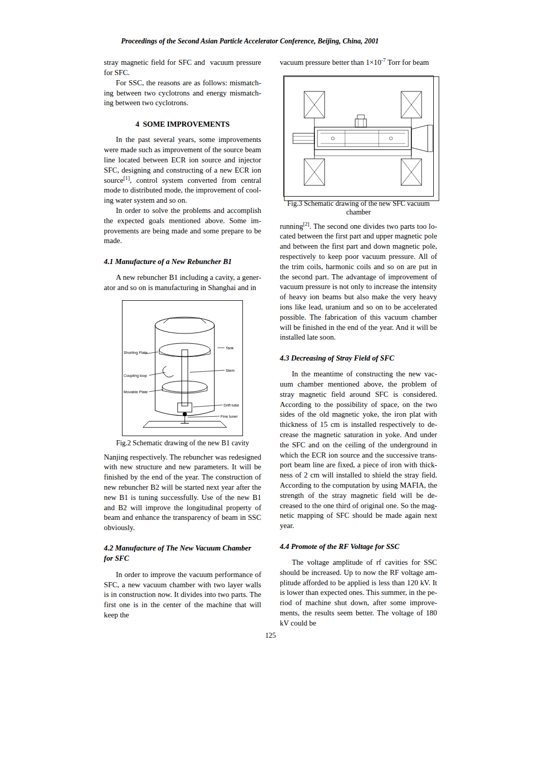Proceedings of the Second Asian Particle Accelerator Conference, Beijing, China, 2001
stray magnetic field for SFC and vacuum pressure for SFC.
For SSC, the reasons are as follows: mismatching between two cyclotrons and energy mismatching between two cyclotrons.
4 SOME IMPROVEMENTS
In the past several years, some improvements were made such as improvement of the source beam line located between ECR ion source and injector SFC, designing and constructing of a new ECR ion source[1], control system converted from central mode to distributed mode, the improvement of cooling water system and so on.
In order to solve the problems and accomplish the expected goals mentioned above. Some improvements are being made and some prepare to be made.
4.1 Manufacture of a New Rebuncher B1
A new rebuncher B1 including a cavity, a generator and so on is manufacturing in Shanghai and in
Shorting Plate Tank Stem Coupling loop Movable Plate Drift tube Fine tuner
Fig.2 Schematic drawing of the new B1 cavity
Nanjing respectively. The rebuncher was redesigned with new structure and new parameters. It will be finished by the end of the year. The construction of new rebuncher B2 will be started next year after the new B1 is tuning successfully. Use of the new B1 and B2 will improve the longitudinal property of beam and enhance the transparency of beam in SSC obviously.
4.2 Manufacture of The New Vacuum Chamber for SFC
In order to improve the vacuum performance of SFC, a new vacuum chamber with two layer walls is in construction now. It divides into two parts. The first one is in the center of the machine that will keep the
vacuum pressure better than 1×10-7 Torr for beam
Fig.3 Schematic drawing of the new SFC vacuum chamber
running[2]. The second one divides two parts too located between the first part and upper magnetic pole and between the first part and down magnetic pole, respectively to keep poor vacuum pressure. All of the trim coils, harmonic coils and so on are put in the second part. The advantage of improvement of vacuum pressure is not only to increase the intensity of heavy ion beams but also make the very heavy ions like lead, uranium and so on to be accelerated possible. The fabrication of this vacuum chamber will be finished in the end of the year. And it will be installed late soon.
4.3 Decreasing of Stray Field of SFC
In the meantime of constructing the new vacuum chamber mentioned above, the problem of stray magnetic field around SFC is considered. According to the possibility of space, on the two sides of the old magnetic yoke, the iron plat with thickness of 15 cm is installed respectively to decrease the magnetic saturation in yoke. And under the SFC and on the ceiling of the underground in which the ECR ion source and the successive transport beam line are fixed, a piece of iron with thickness of 2 cm will installed to shield the stray field. According to the computation by using MAFIA, the strength of the stray magnetic field will be decreased to the one third of original one. So the magnetic mapping of SFC should be made again next year.
4.4 Promote of the RF Voltage for SSC
The voltage amplitude of rf cavities for SSC should be increased. Up to now the RF voltage amplitude afforded to be applied is less than 120 kV. It is lower than expected ones. This summer, in the period of machine shut down, after some improvements, the results seem better. The voltage of 180 kV could be
125